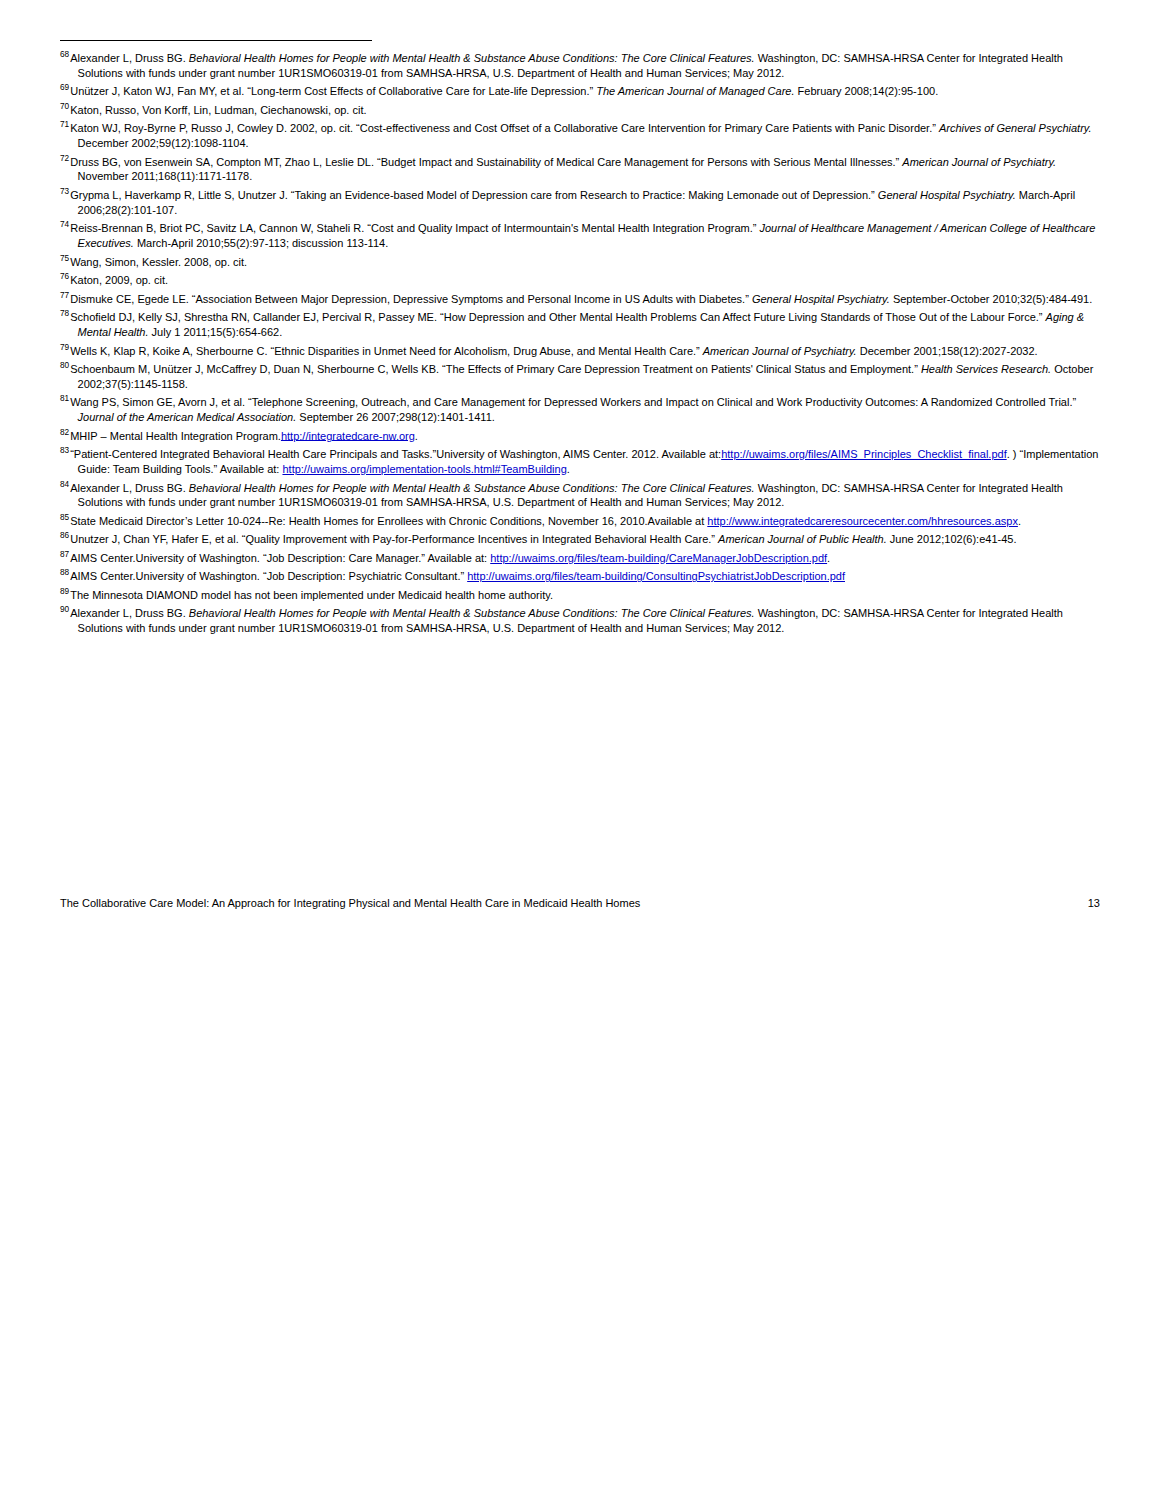68 Alexander L, Druss BG. Behavioral Health Homes for People with Mental Health & Substance Abuse Conditions: The Core Clinical Features. Washington, DC: SAMHSA-HRSA Center for Integrated Health Solutions with funds under grant number 1UR1SMO60319-01 from SAMHSA-HRSA, U.S. Department of Health and Human Services; May 2012.
69 Unützer J, Katon WJ, Fan MY, et al. “Long-term Cost Effects of Collaborative Care for Late-life Depression.” The American Journal of Managed Care. February 2008;14(2):95-100.
70 Katon, Russo, Von Korff, Lin, Ludman, Ciechanowski, op. cit.
71 Katon WJ, Roy-Byrne P, Russo J, Cowley D. 2002, op. cit. “Cost-effectiveness and Cost Offset of a Collaborative Care Intervention for Primary Care Patients with Panic Disorder.” Archives of General Psychiatry. December 2002;59(12):1098-1104.
72 Druss BG, von Esenwein SA, Compton MT, Zhao L, Leslie DL. “Budget Impact and Sustainability of Medical Care Management for Persons with Serious Mental Illnesses.” American Journal of Psychiatry. November 2011;168(11):1171-1178.
73 Grypma L, Haverkamp R, Little S, Unutzer J. “Taking an Evidence-based Model of Depression care from Research to Practice: Making Lemonade out of Depression.” General Hospital Psychiatry. March-April 2006;28(2):101-107.
74 Reiss-Brennan B, Briot PC, Savitz LA, Cannon W, Staheli R. “Cost and Quality Impact of Intermountain's Mental Health Integration Program.” Journal of Healthcare Management / American College of Healthcare Executives. March-April 2010;55(2):97-113; discussion 113-114.
75 Wang, Simon, Kessler. 2008, op. cit.
76 Katon, 2009, op. cit.
77 Dismuke CE, Egede LE. “Association Between Major Depression, Depressive Symptoms and Personal Income in US Adults with Diabetes.” General Hospital Psychiatry. September-October 2010;32(5):484-491.
78 Schofield DJ, Kelly SJ, Shrestha RN, Callander EJ, Percival R, Passey ME. “How Depression and Other Mental Health Problems Can Affect Future Living Standards of Those Out of the Labour Force.” Aging & Mental Health. July 1 2011;15(5):654-662.
79 Wells K, Klap R, Koike A, Sherbourne C. “Ethnic Disparities in Unmet Need for Alcoholism, Drug Abuse, and Mental Health Care.” American Journal of Psychiatry. December 2001;158(12):2027-2032.
80 Schoenbaum M, Unützer J, McCaffrey D, Duan N, Sherbourne C, Wells KB. “The Effects of Primary Care Depression Treatment on Patients' Clinical Status and Employment.” Health Services Research. October 2002;37(5):1145-1158.
81 Wang PS, Simon GE, Avorn J, et al. “Telephone Screening, Outreach, and Care Management for Depressed Workers and Impact on Clinical and Work Productivity Outcomes: A Randomized Controlled Trial.” Journal of the American Medical Association. September 26 2007;298(12):1401-1411.
82 MHIP – Mental Health Integration Program.http://integratedcare-nw.org.
83“Patient-Centered Integrated Behavioral Health Care Principals and Tasks.”University of Washington, AIMS Center. 2012. Available at:http://uwaims.org/files/AIMS_Principles_Checklist_final.pdf. ) “Implementation Guide: Team Building Tools.” Available at: http://uwaims.org/implementation-tools.html#TeamBuilding.
84 Alexander L, Druss BG. Behavioral Health Homes for People with Mental Health & Substance Abuse Conditions: The Core Clinical Features. Washington, DC: SAMHSA-HRSA Center for Integrated Health Solutions with funds under grant number 1UR1SMO60319-01 from SAMHSA-HRSA, U.S. Department of Health and Human Services; May 2012.
85 State Medicaid Director’s Letter 10-024--Re: Health Homes for Enrollees with Chronic Conditions, November 16, 2010.Available at http://www.integratedcareresourcecenter.com/hhresources.aspx.
86 Unutzer J, Chan YF, Hafer E, et al. “Quality Improvement with Pay-for-Performance Incentives in Integrated Behavioral Health Care.” American Journal of Public Health. June 2012;102(6):e41-45.
87 AIMS Center.University of Washington. “Job Description: Care Manager.” Available at: http://uwaims.org/files/team-building/CareManagerJobDescription.pdf.
88 AIMS Center.University of Washington. “Job Description: Psychiatric Consultant.” http://uwaims.org/files/team-building/ConsultingPsychiatristJobDescription.pdf
89 The Minnesota DIAMOND model has not been implemented under Medicaid health home authority.
90 Alexander L, Druss BG. Behavioral Health Homes for People with Mental Health & Substance Abuse Conditions: The Core Clinical Features. Washington, DC: SAMHSA-HRSA Center for Integrated Health Solutions with funds under grant number 1UR1SMO60319-01 from SAMHSA-HRSA, U.S. Department of Health and Human Services; May 2012.
The Collaborative Care Model: An Approach for Integrating Physical and Mental Health Care in Medicaid Health Homes
13